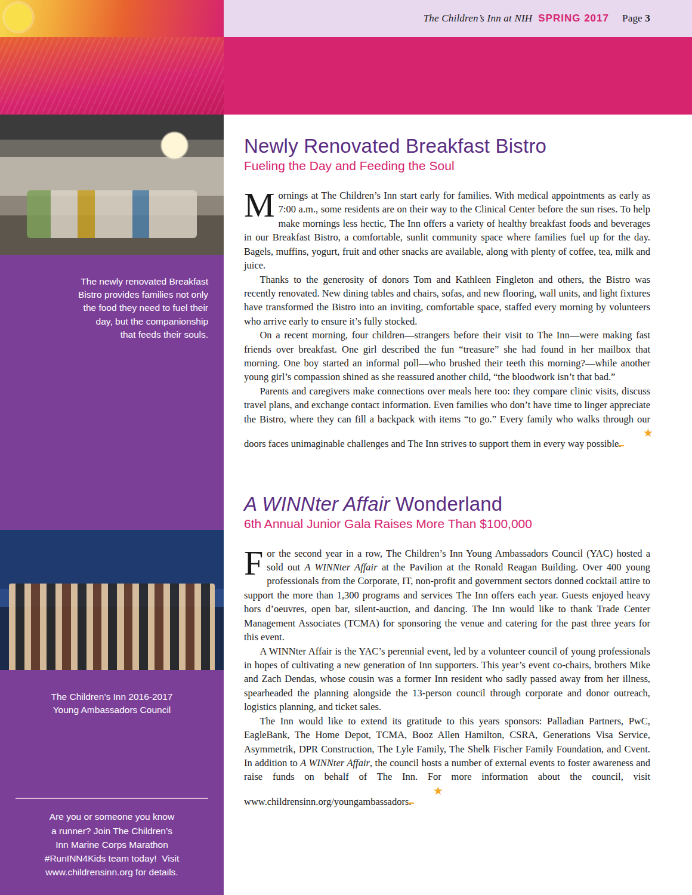The Children’s Inn at NIH SPRING 2017 Page 3
The newly renovated Breakfast
Bistro provides families not only
the food they need to fuel their
day, but the companionship
that feeds their souls.
The Children’s Inn 2016-2017
Young Ambassadors Council
Are you or someone you know
a runner? Join The Children’s
Inn Marine Corps Marathon
#RunINN4Kids team today! Visit
www.childrensinn.org for details.
Newly Renovated Breakfast Bistro
Fueling the Day and Feeding the Soul
Mornings at The Children’s Inn start early for families. With medical appointments as early as 7:00 a.m., some residents are on their way to the Clinical Center before the sun rises. To help make mornings less hectic, The Inn offers a variety of healthy breakfast foods and beverages in our Breakfast Bistro, a comfortable, sunlit community space where families fuel up for the day. Bagels, muffins, yogurt, fruit and other snacks are available, along with plenty of coffee, tea, milk and juice.
Thanks to the generosity of donors Tom and Kathleen Fingleton and others, the Bistro was recently renovated. New dining tables and chairs, sofas, and new flooring, wall units, and light fixtures have transformed the Bistro into an inviting, comfortable space, staffed every morning by volunteers who arrive early to ensure it’s fully stocked.
On a recent morning, four children—strangers before their visit to The Inn—were making fast friends over breakfast. One girl described the fun “treasure” she had found in her mailbox that morning. One boy started an informal poll—who brushed their teeth this morning?—while another young girl’s compassion shined as she reassured another child, “the bloodwork isn’t that bad.”
Parents and caregivers make connections over meals here too: they compare clinic visits, discuss travel plans, and exchange contact information. Even families who don’t have time to linger appreciate the Bistro, where they can fill a backpack with items “to go.” Every family who walks through our doors faces unimaginable challenges and The Inn strives to support them in every way possible.
A WINNter Affair Wonderland
6th Annual Junior Gala Raises More Than $100,000
For the second year in a row, The Children’s Inn Young Ambassadors Council (YAC) hosted a sold out A WINNter Affair at the Pavilion at the Ronald Reagan Building. Over 400 young professionals from the Corporate, IT, non-profit and government sectors donned cocktail attire to support the more than 1,300 programs and services The Inn offers each year. Guests enjoyed heavy hors d’oeuvres, open bar, silent-auction, and dancing. The Inn would like to thank Trade Center Management Associates (TCMA) for sponsoring the venue and catering for the past three years for this event.
A WINNter Affair is the YAC’s perennial event, led by a volunteer council of young professionals in hopes of cultivating a new generation of Inn supporters. This year’s event co-chairs, brothers Mike and Zach Dendas, whose cousin was a former Inn resident who sadly passed away from her illness, spearheaded the planning alongside the 13-person council through corporate and donor outreach, logistics planning, and ticket sales.
The Inn would like to extend its gratitude to this years sponsors: Palladian Partners, PwC, EagleBank, The Home Depot, TCMA, Booz Allen Hamilton, CSRA, Generations Visa Service, Asymmetrik, DPR Construction, The Lyle Family, The Shelk Fischer Family Foundation, and Cvent. In addition to A WINNter Affair, the council hosts a number of external events to foster awareness and raise funds on behalf of The Inn. For more information about the council, visit www.childrensinn.org/youngambassadors.